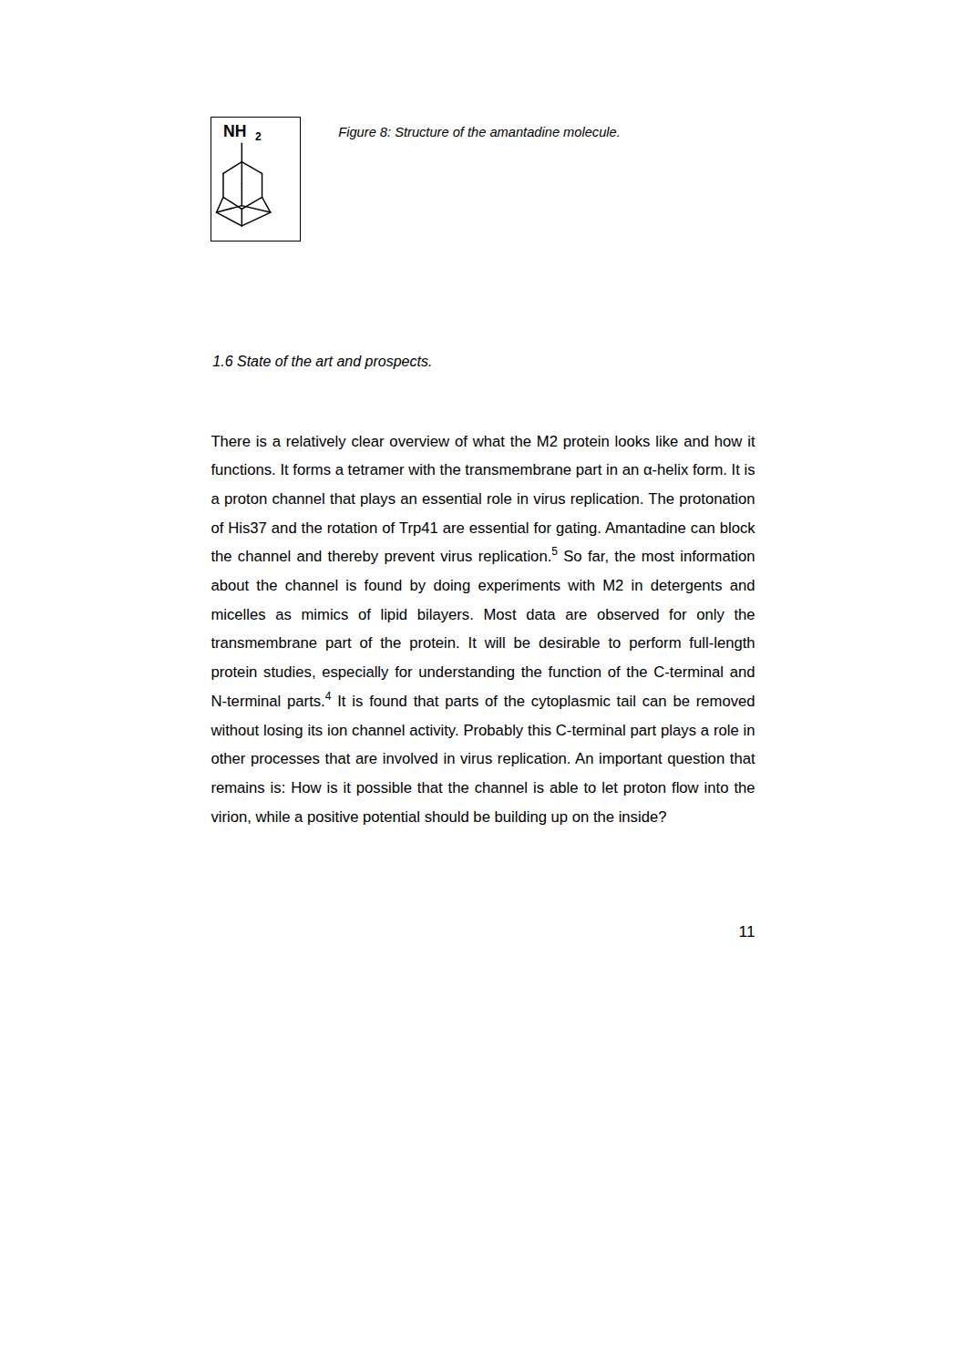NH 2
Figure 8: Structure of the amantadine molecule.
1.6 State of the art and prospects.
There is a relatively clear overview of what the M2 protein looks like and how it functions. It forms a tetramer with the transmembrane part in an α-helix form. It is a proton channel that plays an essential role in virus replication. The protonation of His37 and the rotation of Trp41 are essential for gating. Amantadine can block the channel and thereby prevent virus replication.5 So far, the most information about the channel is found by doing experiments with M2 in detergents and micelles as mimics of lipid bilayers. Most data are observed for only the transmembrane part of the protein. It will be desirable to perform full-length protein studies, especially for understanding the function of the C-terminal and N-terminal parts.4 It is found that parts of the cytoplasmic tail can be removed without losing its ion channel activity. Probably this C-terminal part plays a role in other processes that are involved in virus replication. An important question that remains is: How is it possible that the channel is able to let proton flow into the virion, while a positive potential should be building up on the inside?
11